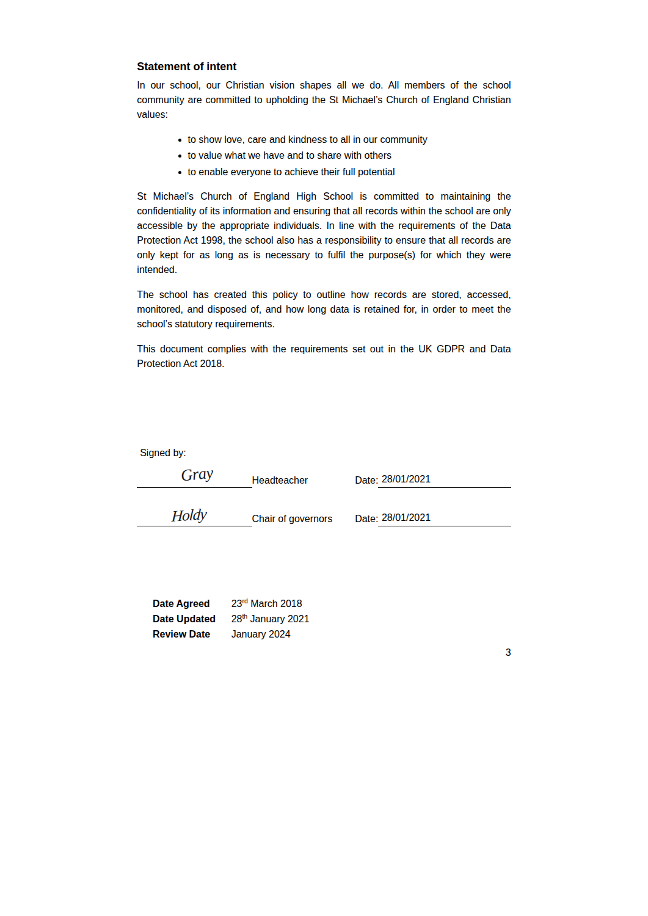Statement of intent
In our school, our Christian vision shapes all we do. All members of the school community are committed to upholding the St Michael’s Church of England Christian values:
to show love, care and kindness to all in our community
to value what we have and to share with others
to enable everyone to achieve their full potential
St Michael’s Church of England High School is committed to maintaining the confidentiality of its information and ensuring that all records within the school are only accessible by the appropriate individuals. In line with the requirements of the Data Protection Act 1998, the school also has a responsibility to ensure that all records are only kept for as long as is necessary to fulfil the purpose(s) for which they were intended.
The school has created this policy to outline how records are stored, accessed, monitored, and disposed of, and how long data is retained for, in order to meet the school’s statutory requirements.
This document complies with the requirements set out in the UK GDPR and Data Protection Act 2018.
Signed by:
| Gray | Headteacher | Date: | 28/01/2021 |
| Holdy | Chair of governors | Date: | 28/01/2021 |
| Date Agreed | 23 rd March 2018 |
| Date Updated | 28 th January 2021 |
| Review Date | January 2024 |
3